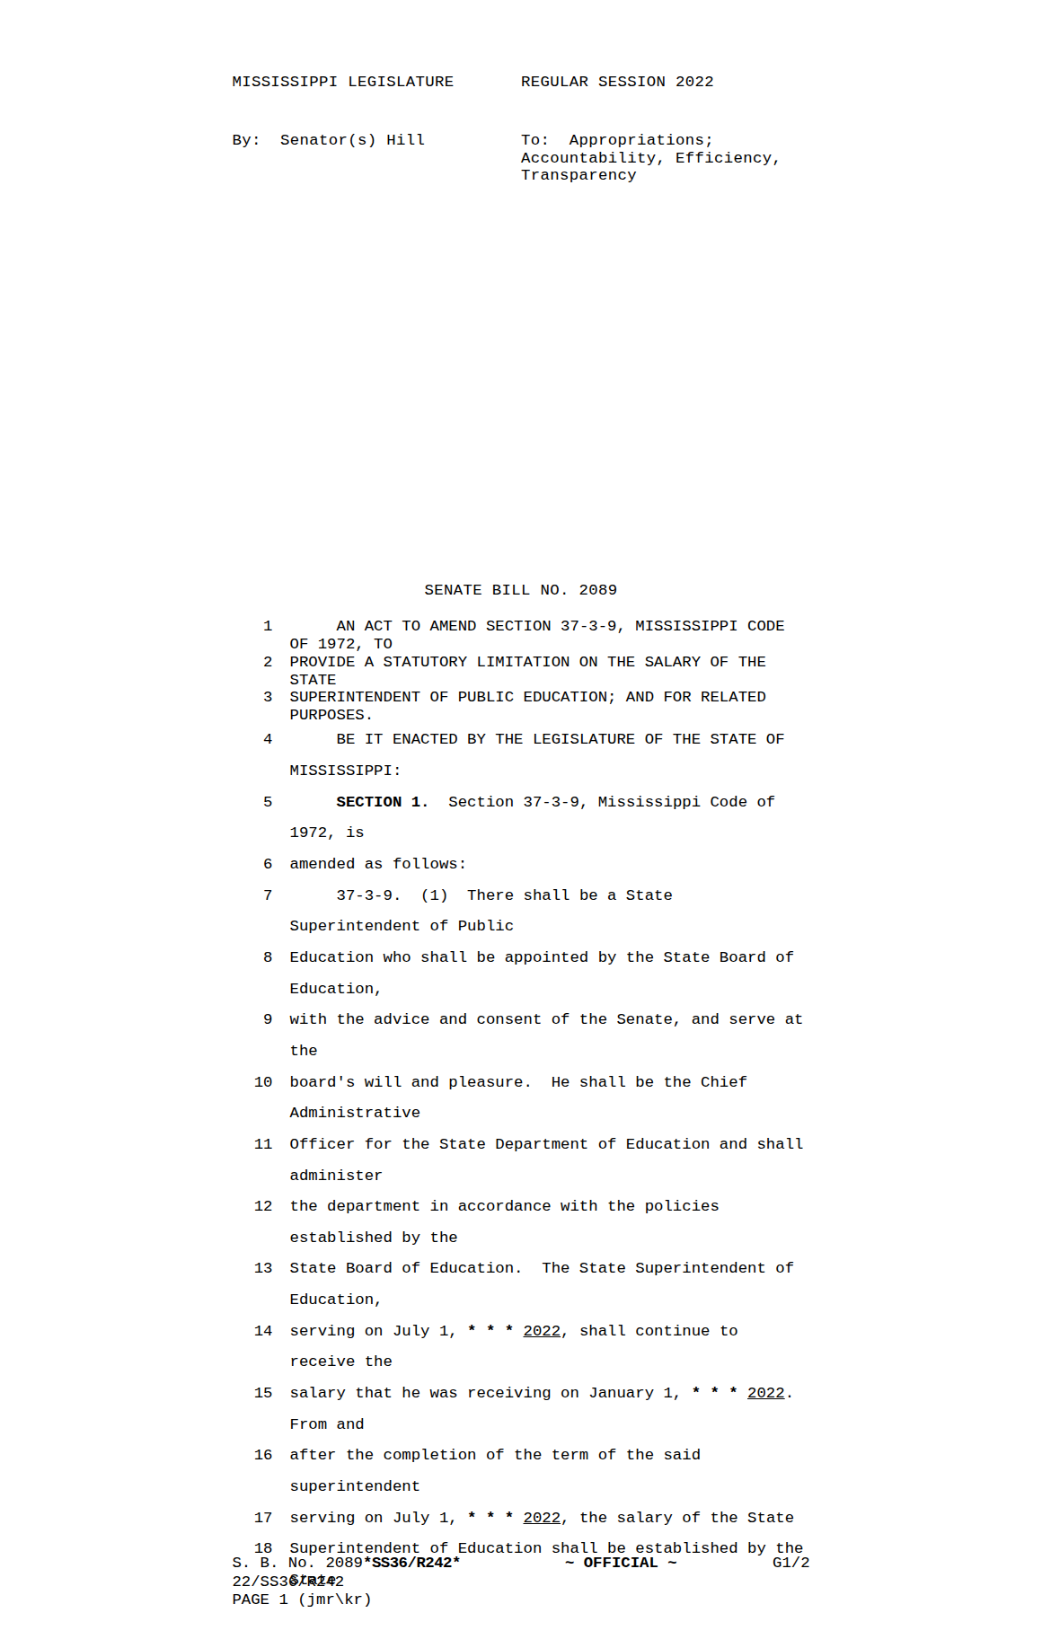| MISSISSIPPI LEGISLATURE By: Senator(s) Hill | REGULAR SESSION 2022 To: Appropriations; Accountability, Efficiency, Transparency |
SENATE BILL NO. 2089
1 AN ACT TO AMEND SECTION 37-3-9, MISSISSIPPI CODE OF 1972, TO
2 PROVIDE A STATUTORY LIMITATION ON THE SALARY OF THE STATE
3 SUPERINTENDENT OF PUBLIC EDUCATION; AND FOR RELATED PURPOSES.
4 BE IT ENACTED BY THE LEGISLATURE OF THE STATE OF MISSISSIPPI:
5 SECTION 1. Section 37-3-9, Mississippi Code of 1972, is
6 amended as follows:
7 37-3-9. (1) There shall be a State Superintendent of Public
8 Education who shall be appointed by the State Board of Education,
9 with the advice and consent of the Senate, and serve at the
10 board's will and pleasure. He shall be the Chief Administrative
11 Officer for the State Department of Education and shall administer
12 the department in accordance with the policies established by the
13 State Board of Education. The State Superintendent of Education,
14 serving on July 1, * * * 2022, shall continue to receive the
15 salary that he was receiving on January 1, * * * 2022. From and
16 after the completion of the term of the said superintendent
17 serving on July 1, * * * 2022, the salary of the State
18 Superintendent of Education shall be established by the State
| S. B. No. 2089 | *SS36/R242* | ~ OFFICIAL ~ | G1/2 |
22/SS36/R242
PAGE 1 (jmr\kr)